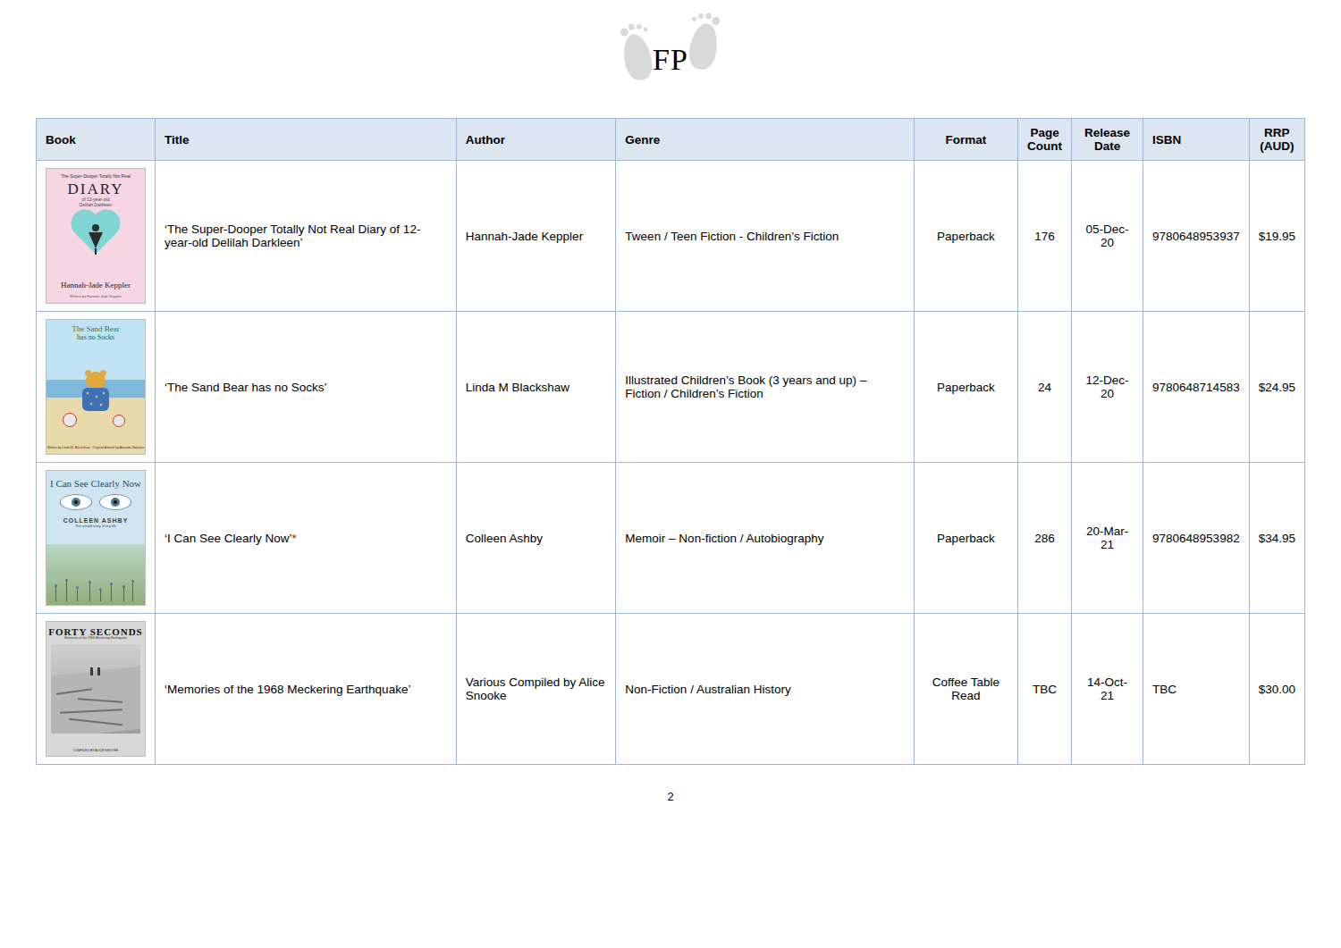FP
| Book | Title | Author | Genre | Format | Page Count | Release Date | ISBN | RRP (AUD) |
| --- | --- | --- | --- | --- | --- | --- | --- | --- |
| The Super-Dooper Totally Not Real DIARY of 12-year-old Delilah Darkleen Hannah-Jade Keppler Written by Hannah-Jade Keppler | ‘The Super-Dooper Totally Not Real Diary of 12-year-old Delilah Darkleen’ | Hannah-Jade Keppler | Tween / Teen Fiction - Children’s Fiction | Paperback | 176 | 05-Dec-20 | 9780648953937 | $19.95 |
| The Sand Bear has no Socks Written by Linda M. Blackshaw · Original Artwork by Amanda Nakaluni | ‘The Sand Bear has no Socks’ | Linda M Blackshaw | Illustrated Children’s Book (3 years and up) – Fiction / Children’s Fiction | Paperback | 24 | 12-Dec-20 | 9780648714583 | $24.95 |
| I Can See Clearly Now COLLEEN ASHBY The untold story of my life | ‘I Can See Clearly Now’ * | Colleen Ashby | Memoir – Non-fiction / Autobiography | Paperback | 286 | 20-Mar-21 | 9780648953982 | $34.95 |
| FORTY SECONDS Memories of the 1968 Meckering Earthquake COMPILED BY ALICE SNOOKE | ‘Memories of the 1968 Meckering Earthquake’ | Various Compiled by Alice Snooke | Non-Fiction / Australian History | Coffee Table Read | TBC | 14-Oct-21 | TBC | $30.00 |
2